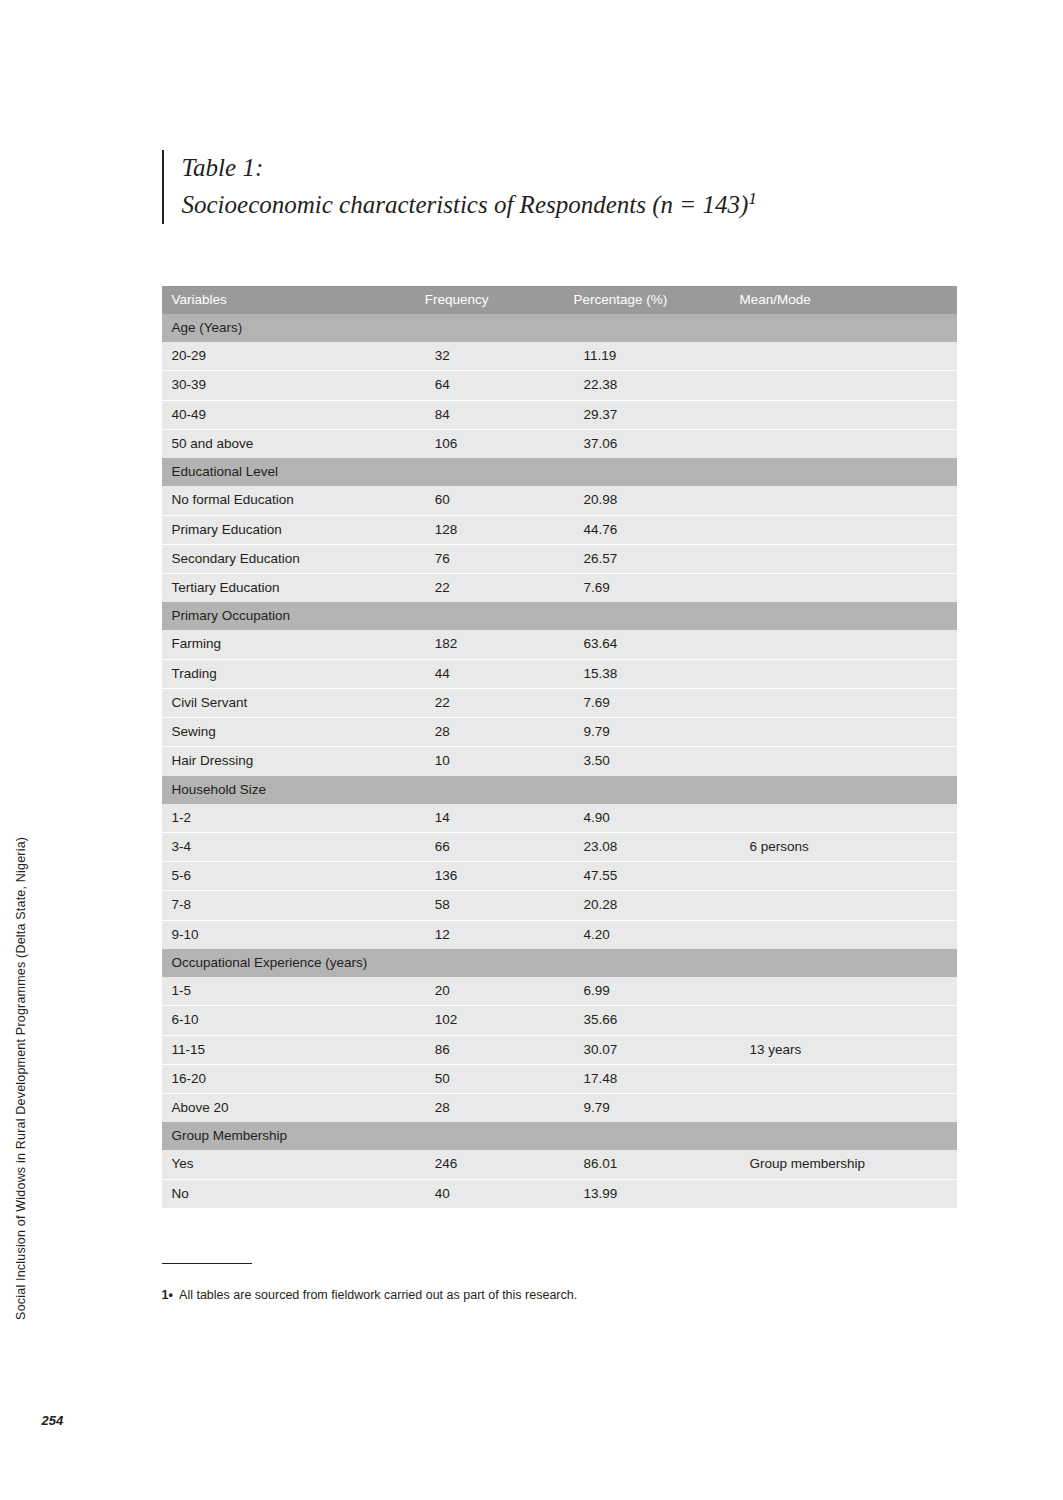Social Inclusion of Widows in Rural Development Programmes (Delta State, Nigeria)
254
Table 1:Socioeconomic characteristics of Respondents (n = 143)1
| Variables | Frequency | Percentage (%) | Mean/Mode |
| --- | --- | --- | --- |
| Age (Years) |
| 20-29 | 32 | 11.19 | |
| 30-39 | 64 | 22.38 | |
| 40-49 | 84 | 29.37 | |
| 50 and above | 106 | 37.06 | |
| Educational Level |
| No formal Education | 60 | 20.98 | |
| Primary Education | 128 | 44.76 | |
| Secondary Education | 76 | 26.57 | |
| Tertiary Education | 22 | 7.69 | |
| Primary Occupation |
| Farming | 182 | 63.64 | |
| Trading | 44 | 15.38 | |
| Civil Servant | 22 | 7.69 | |
| Sewing | 28 | 9.79 | |
| Hair Dressing | 10 | 3.50 | |
| Household Size |
| 1-2 | 14 | 4.90 | |
| 3-4 | 66 | 23.08 | 6 persons |
| 5-6 | 136 | 47.55 | |
| 7-8 | 58 | 20.28 | |
| 9-10 | 12 | 4.20 | |
| Occupational Experience (years) |
| 1-5 | 20 | 6.99 | |
| 6-10 | 102 | 35.66 | |
| 11-15 | 86 | 30.07 | 13 years |
| 16-20 | 50 | 17.48 | |
| Above 20 | 28 | 9.79 | |
| Group Membership |
| Yes | 246 | 86.01 | Group membership |
| No | 40 | 13.99 | |
1• All tables are sourced from fieldwork carried out as part of this research.